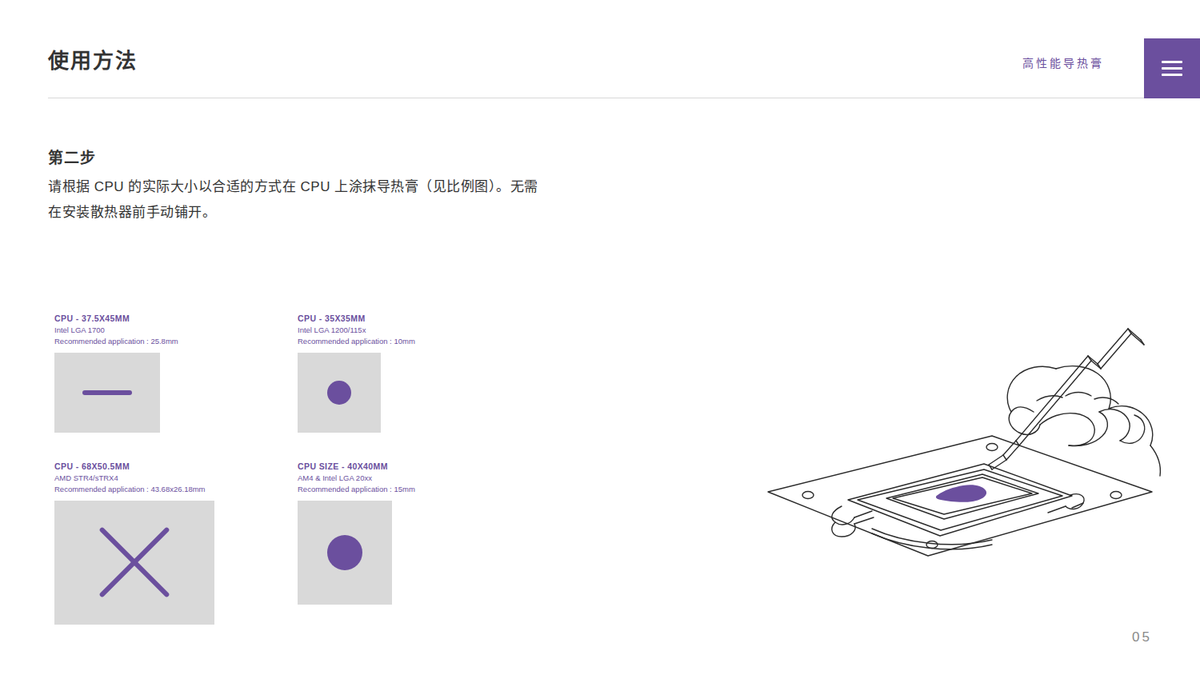使用方法
高性能导热膏
第二步
请根据 CPU 的实际大小以合适的方式在 CPU 上涂抹导热膏（见比例图）。无需在安装散热器前手动铺开。
CPU - 37.5X45MM
Intel LGA 1700
Recommended application : 25.8mm
CPU - 35X35MM
Intel LGA 1200/115x
Recommended application : 10mm
CPU - 68X50.5MM
AMD STR4/sTRX4
Recommended application : 43.68x26.18mm
CPU SIZE - 40X40MM
AM4 & Intel LGA 20xx
Recommended application : 15mm
05